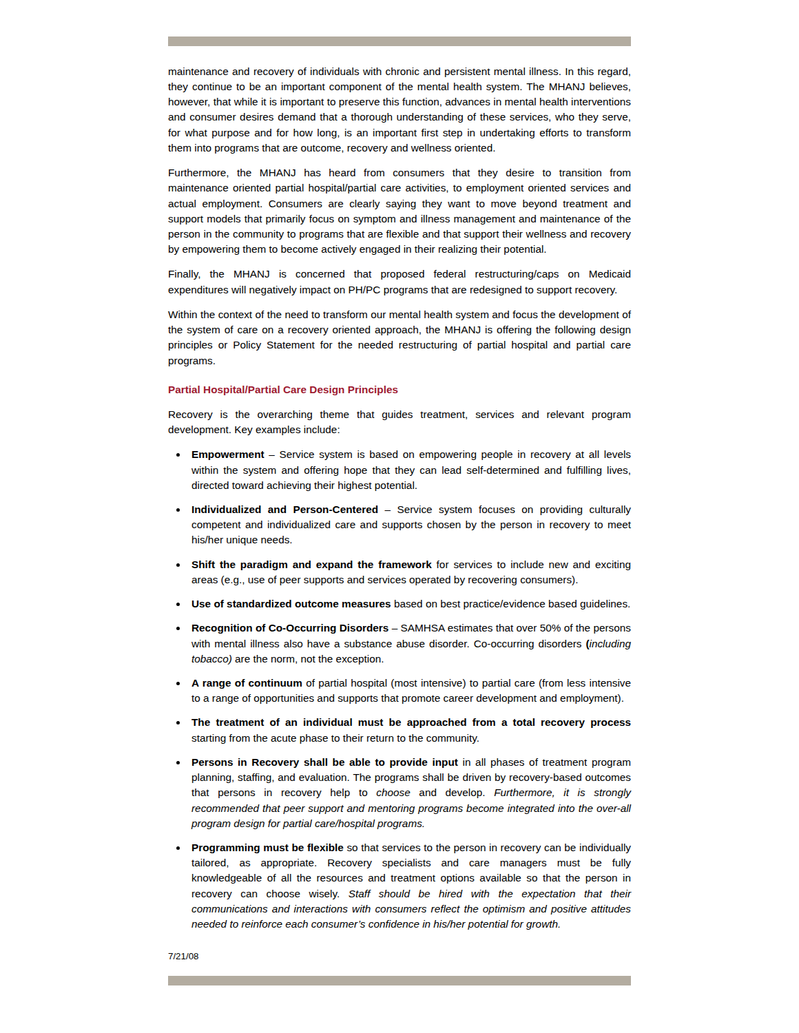maintenance and recovery of individuals with chronic and persistent mental illness. In this regard, they continue to be an important component of the mental health system. The MHANJ believes, however, that while it is important to preserve this function, advances in mental health interventions and consumer desires demand that a thorough understanding of these services, who they serve, for what purpose and for how long, is an important first step in undertaking efforts to transform them into programs that are outcome, recovery and wellness oriented.
Furthermore, the MHANJ has heard from consumers that they desire to transition from maintenance oriented partial hospital/partial care activities, to employment oriented services and actual employment. Consumers are clearly saying they want to move beyond treatment and support models that primarily focus on symptom and illness management and maintenance of the person in the community to programs that are flexible and that support their wellness and recovery by empowering them to become actively engaged in their realizing their potential.
Finally, the MHANJ is concerned that proposed federal restructuring/caps on Medicaid expenditures will negatively impact on PH/PC programs that are redesigned to support recovery.
Within the context of the need to transform our mental health system and focus the development of the system of care on a recovery oriented approach, the MHANJ is offering the following design principles or Policy Statement for the needed restructuring of partial hospital and partial care programs.
Partial Hospital/Partial Care Design Principles
Recovery is the overarching theme that guides treatment, services and relevant program development. Key examples include:
Empowerment – Service system is based on empowering people in recovery at all levels within the system and offering hope that they can lead self-determined and fulfilling lives, directed toward achieving their highest potential.
Individualized and Person-Centered – Service system focuses on providing culturally competent and individualized care and supports chosen by the person in recovery to meet his/her unique needs.
Shift the paradigm and expand the framework for services to include new and exciting areas (e.g., use of peer supports and services operated by recovering consumers).
Use of standardized outcome measures based on best practice/evidence based guidelines.
Recognition of Co-Occurring Disorders – SAMHSA estimates that over 50% of the persons with mental illness also have a substance abuse disorder. Co-occurring disorders (including tobacco) are the norm, not the exception.
A range of continuum of partial hospital (most intensive) to partial care (from less intensive to a range of opportunities and supports that promote career development and employment).
The treatment of an individual must be approached from a total recovery process starting from the acute phase to their return to the community.
Persons in Recovery shall be able to provide input in all phases of treatment program planning, staffing, and evaluation. The programs shall be driven by recovery-based outcomes that persons in recovery help to choose and develop. Furthermore, it is strongly recommended that peer support and mentoring programs become integrated into the over-all program design for partial care/hospital programs.
Programming must be flexible so that services to the person in recovery can be individually tailored, as appropriate. Recovery specialists and care managers must be fully knowledgeable of all the resources and treatment options available so that the person in recovery can choose wisely. Staff should be hired with the expectation that their communications and interactions with consumers reflect the optimism and positive attitudes needed to reinforce each consumer’s confidence in his/her potential for growth.
7/21/08